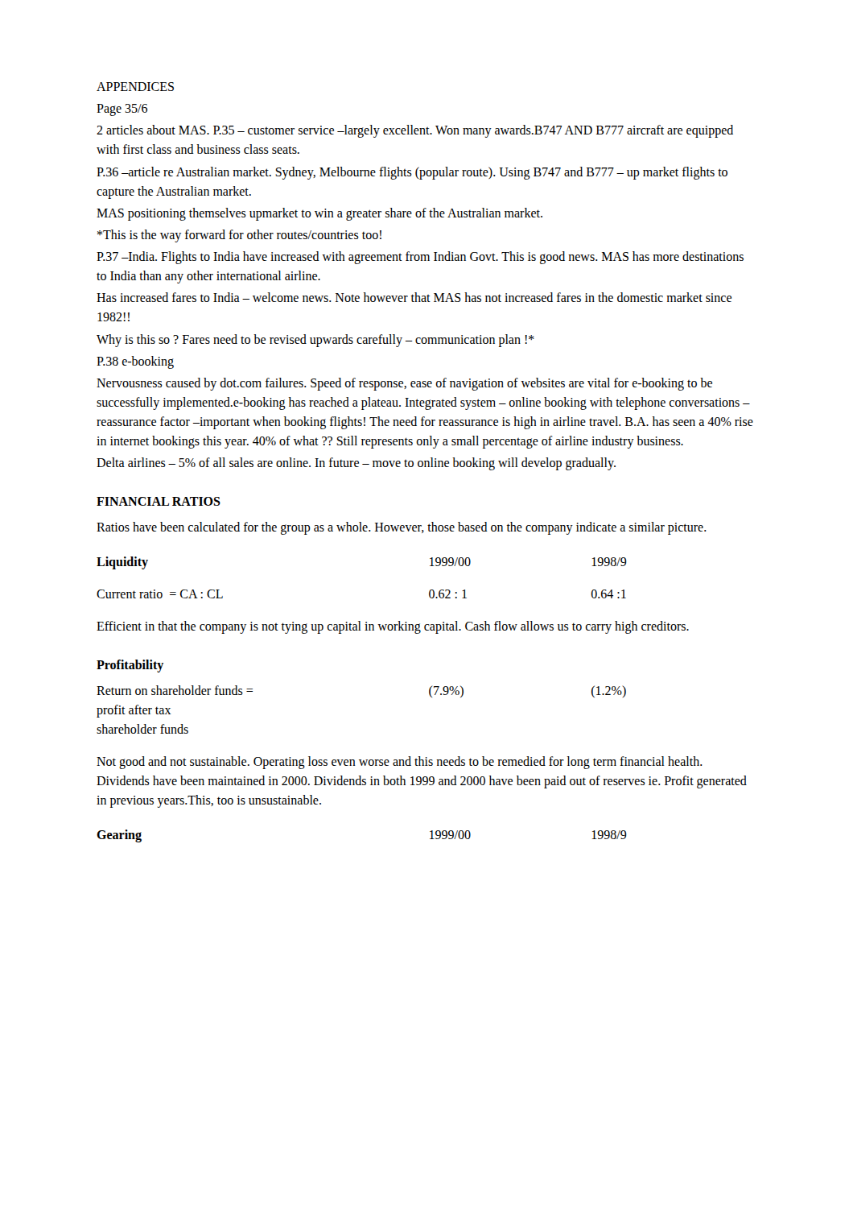APPENDICES
Page 35/6
2 articles about MAS. P.35 – customer service –largely excellent. Won many awards.B747 AND B777 aircraft are equipped with first class and business class seats.
P.36 –article re Australian market. Sydney, Melbourne flights (popular route). Using B747 and B777 – up market flights to capture the Australian market.
MAS positioning themselves upmarket to win a greater share of the Australian market.
*This is the way forward for other routes/countries too!
P.37 –India. Flights to India have increased with agreement from Indian Govt. This is good news. MAS has more destinations to India than any other international airline.
Has increased fares to India – welcome news. Note however that MAS has not increased fares in the domestic market since 1982!!
Why is this so ? Fares need to be revised upwards carefully – communication plan !*
P.38 e-booking
Nervousness caused by dot.com failures. Speed of response, ease of navigation of websites are vital for e-booking to be successfully implemented.e-booking has reached a plateau. Integrated system – online booking with telephone conversations –reassurance factor –important when booking flights! The need for reassurance is high in airline travel. B.A. has seen a 40% rise in internet bookings this year. 40% of what ?? Still represents only a small percentage of airline industry business.
Delta airlines – 5% of all sales are online. In future – move to online booking will develop gradually.
FINANCIAL RATIOS
Ratios have been calculated for the group as a whole. However, those based on the company indicate a similar picture.
| Liquidity | 1999/00 | 1998/9 |
| Current ratio = CA : CL | 0.62 : 1 | 0.64 :1 |
Efficient in that the company is not tying up capital in working capital. Cash flow allows us to carry high creditors.
Profitability
| Return on shareholder funds = | (7.9%) | (1.2%) |
| profit after tax | | |
| shareholder funds | | |
Not good and not sustainable. Operating loss even worse and this needs to be remedied for long term financial health. Dividends have been maintained in 2000. Dividends in both 1999 and 2000 have been paid out of reserves ie. Profit generated in previous years.This, too is unsustainable.
| Gearing | 1999/00 | 1998/9 |